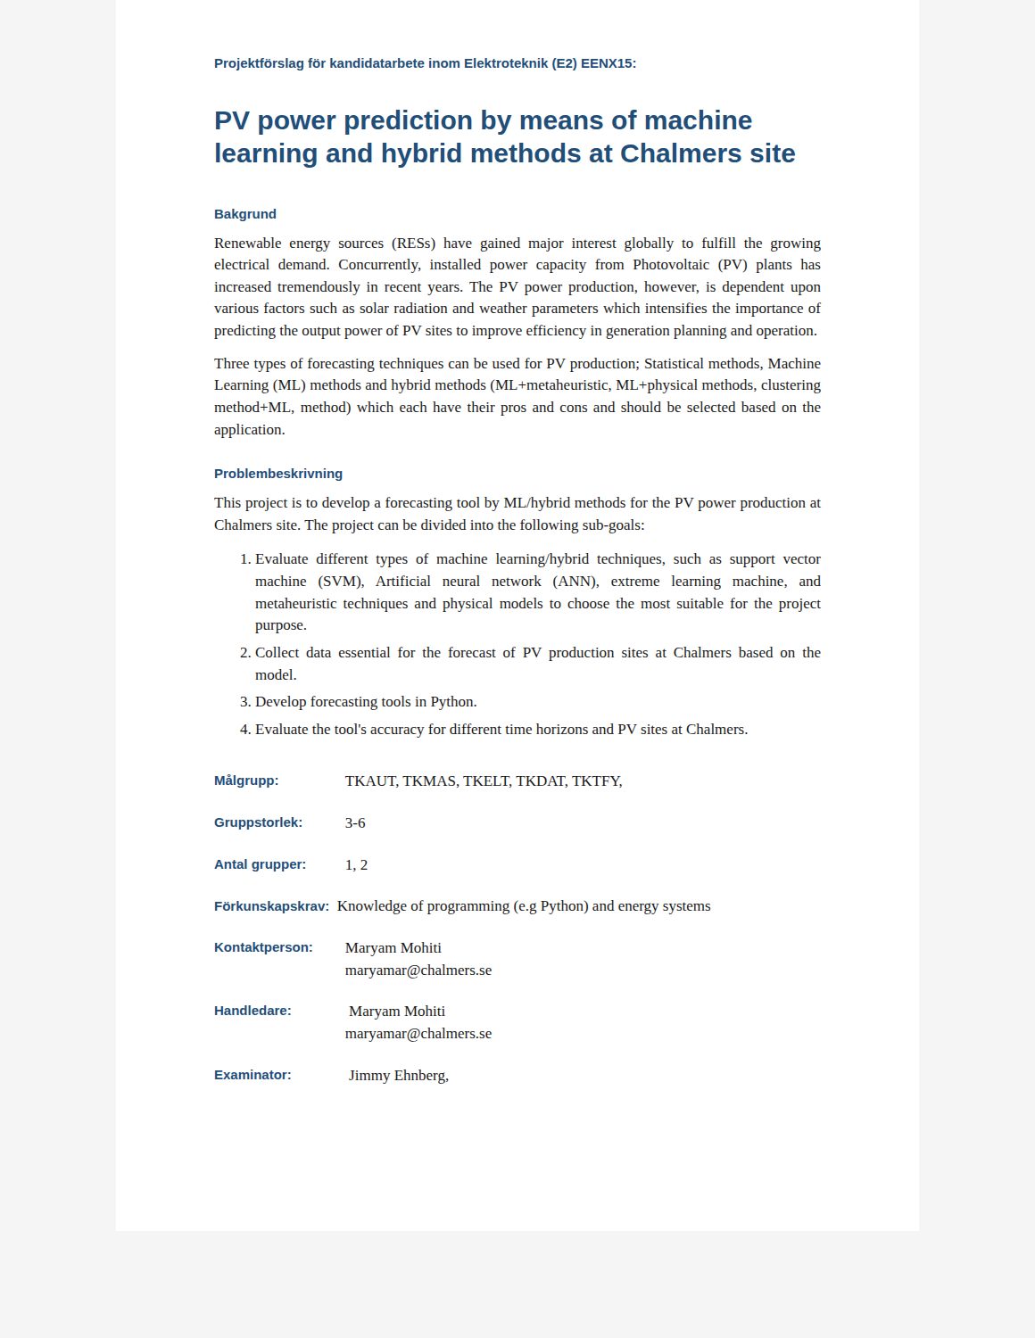Projektförslag för kandidatarbete inom Elektroteknik (E2) EENX15:
PV power prediction by means of machine learning and hybrid methods at Chalmers site
Bakgrund
Renewable energy sources (RESs) have gained major interest globally to fulfill the growing electrical demand. Concurrently, installed power capacity from Photovoltaic (PV) plants has increased tremendously in recent years. The PV power production, however, is dependent upon various factors such as solar radiation and weather parameters which intensifies the importance of predicting the output power of PV sites to improve efficiency in generation planning and operation.
Three types of forecasting techniques can be used for PV production; Statistical methods, Machine Learning (ML) methods and hybrid methods (ML+metaheuristic, ML+physical methods, clustering method+ML, method) which each have their pros and cons and should be selected based on the application.
Problembeskrivning
This project is to develop a forecasting tool by ML/hybrid methods for the PV power production at Chalmers site. The project can be divided into the following sub-goals:
Evaluate different types of machine learning/hybrid techniques, such as support vector machine (SVM), Artificial neural network (ANN), extreme learning machine, and metaheuristic techniques and physical models to choose the most suitable for the project purpose.
Collect data essential for the forecast of PV production sites at Chalmers based on the model.
Develop forecasting tools in Python.
Evaluate the tool's accuracy for different time horizons and PV sites at Chalmers.
| Målgrupp: | TKAUT, TKMAS, TKELT, TKDAT, TKTFY, |
| Gruppstorlek: | 3-6 |
| Antal grupper: | 1, 2 |
| Förkunskapskrav: Knowledge of programming (e.g Python) and energy systems |
| Kontaktperson: | Maryam Mohiti maryamar@chalmers.se |
| Handledare: | Maryam Mohiti maryamar@chalmers.se |
| Examinator: | Jimmy Ehnberg, |